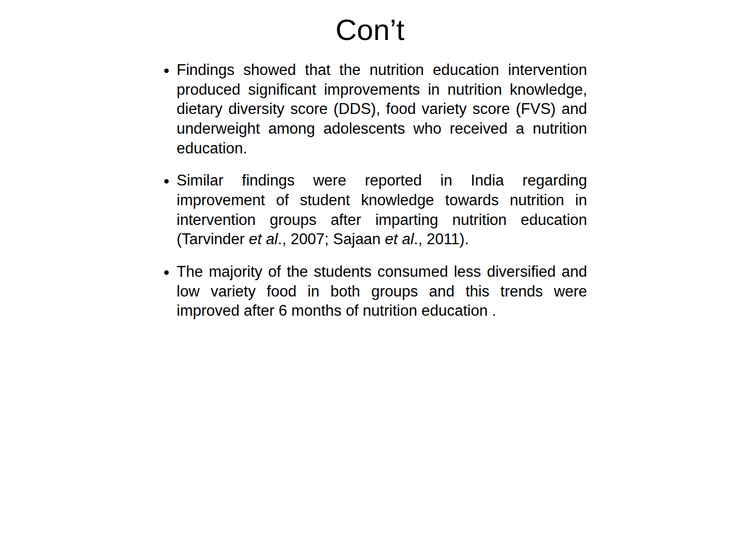Con’t
Findings showed that the nutrition education intervention produced significant improvements in nutrition knowledge, dietary diversity score (DDS), food variety score (FVS) and underweight among adolescents who received a nutrition education.
Similar findings were reported in India regarding improvement of student knowledge towards nutrition in intervention groups after imparting nutrition education (Tarvinder et al., 2007; Sajaan et al., 2011).
The majority of the students consumed less diversified and low variety food in both groups and this trends were improved after 6 months of nutrition education .